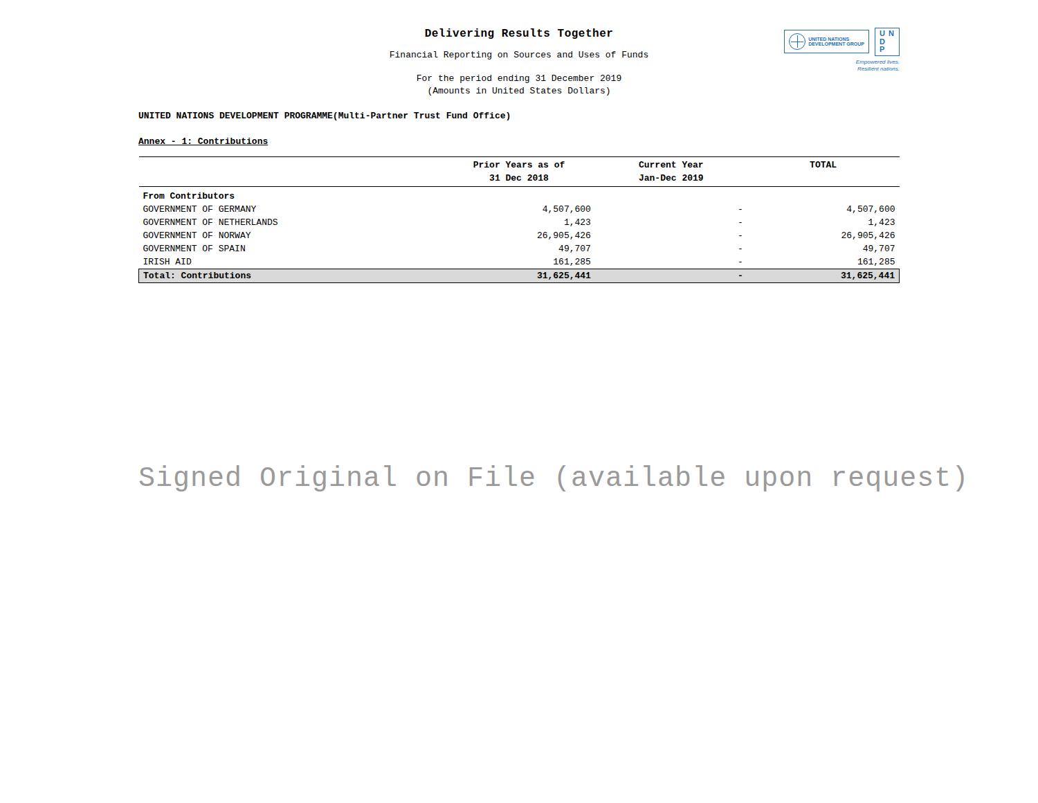UNITED NATIONS
DEVELOPMENT GROUP
U N D P
Empowered lives.
Resilient nations.
Delivering Results Together
Financial Reporting on Sources and Uses of Funds
For the period ending 31 December 2019
(Amounts in United States Dollars)
UNITED NATIONS DEVELOPMENT PROGRAMME(Multi-Partner Trust Fund Office)
Annex - 1: Contributions
| | Prior Years as of | Current Year | TOTAL |
| --- | --- | --- | --- |
| | 31 Dec 2018 | Jan-Dec 2019 | |
| From Contributors | | | |
| GOVERNMENT OF GERMANY | 4,507,600 | - | 4,507,600 |
| GOVERNMENT OF NETHERLANDS | 1,423 | - | 1,423 |
| GOVERNMENT OF NORWAY | 26,905,426 | - | 26,905,426 |
| GOVERNMENT OF SPAIN | 49,707 | - | 49,707 |
| IRISH AID | 161,285 | - | 161,285 |
| Total: Contributions | 31,625,441 | - | 31,625,441 |
Signed Original on File (available upon request)